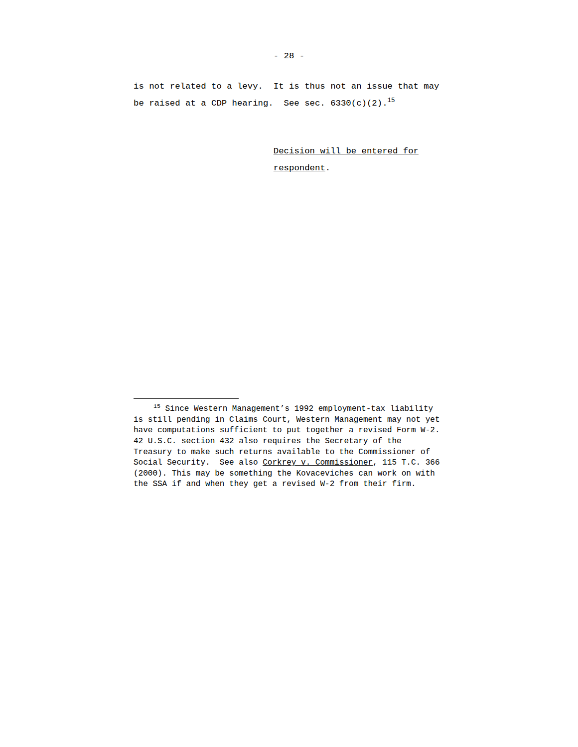- 28 -
is not related to a levy. It is thus not an issue that may be raised at a CDP hearing. See sec. 6330(c)(2).15
Decision will be entered for
respondent.
15 Since Western Management’s 1992 employment-tax liability is still pending in Claims Court, Western Management may not yet have computations sufficient to put together a revised Form W-2. 42 U.S.C. section 432 also requires the Secretary of the Treasury to make such returns available to the Commissioner of Social Security. See also Corkrey v. Commissioner, 115 T.C. 366 (2000). This may be something the Kovaceviches can work on with the SSA if and when they get a revised W-2 from their firm.